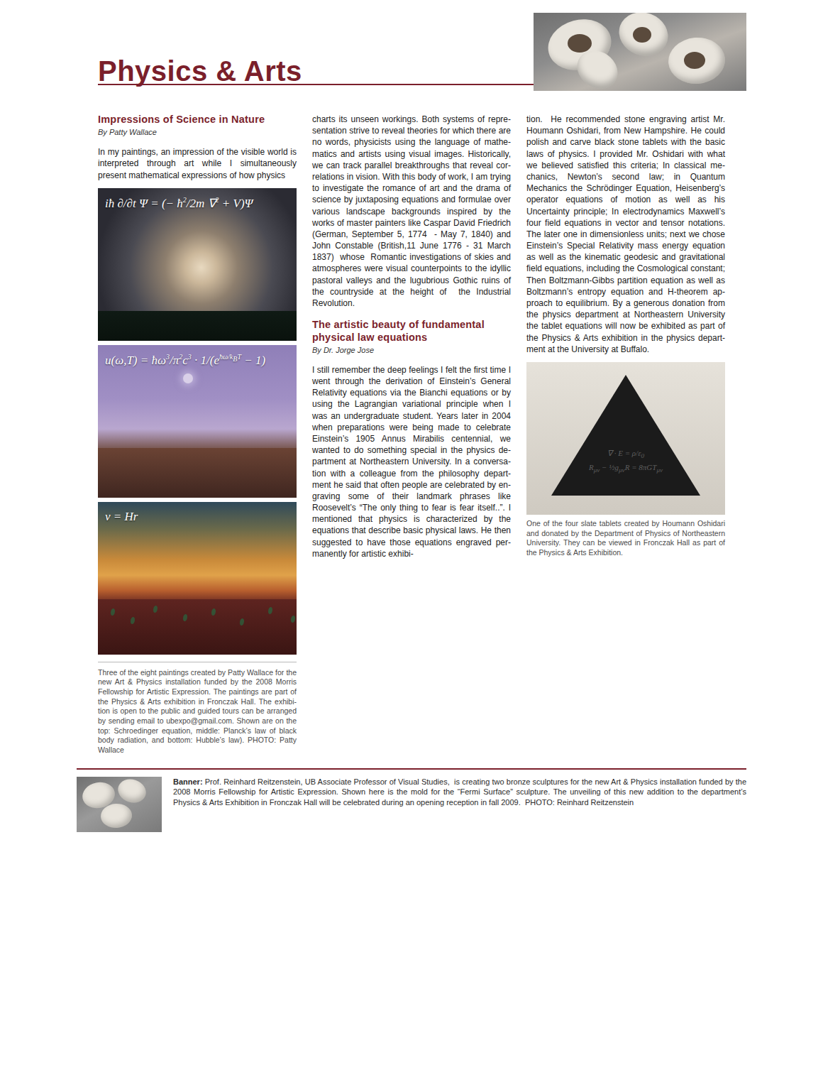Physics & Arts
Impressions of Science in Nature
By Patty Wallace
In my paintings, an impression of the visible world is interpreted through art while I simultaneously present mathematical expressions of how physics
iħ ∂/∂t Ψ = (− ħ2/2m ∇2 + V)Ψ
u(ω,T) = ħω3/π2c3 · 1/(eħω/kBT − 1)
v = Hr
Three of the eight paintings created by Patty Wallace for the new Art & Physics installation funded by the 2008 Morris Fellowship for Artistic Expression. The paintings are part of the Physics & Arts exhibition in Fronczak Hall. The exhibition is open to the public and guided tours can be arranged by sending email to ubexpo@gmail.com. Shown are on the top: Schroedinger equation, middle: Planck’s law of black body radiation, and bottom: Hubble’s law). PHOTO: Patty Wallace
charts its unseen workings. Both systems of representation strive to reveal theories for which there are no words, physicists using the language of mathematics and artists using visual images. Historically, we can track parallel breakthroughs that reveal correlations in vision. With this body of work, I am trying to investigate the romance of art and the drama of science by juxtaposing equations and formulae over various landscape backgrounds inspired by the works of master painters like Caspar David Friedrich (German, September 5, 1774 - May 7, 1840) and John Constable (British,11 June 1776 - 31 March 1837) whose Romantic investigations of skies and atmospheres were visual counterpoints to the idyllic pastoral valleys and the lugubrious Gothic ruins of the countryside at the height of the Industrial Revolution.
The artistic beauty of fundamental physical law equations
By Dr. Jorge Jose
I still remember the deep feelings I felt the first time I went through the derivation of Einstein’s General Relativity equations via the Bianchi equations or by using the Lagrangian variational principle when I was an undergraduate student. Years later in 2004 when preparations were being made to celebrate Einstein’s 1905 Annus Mirabilis centennial, we wanted to do something special in the physics department at Northeastern University. In a conversation with a colleague from the philosophy department he said that often people are celebrated by engraving some of their landmark phrases like Roosevelt’s “The only thing to fear is fear itself..”. I mentioned that physics is characterized by the equations that describe basic physical laws. He then suggested to have those equations engraved permanently for artistic exhibi-
tion. He recommended stone engraving artist Mr. Houmann Oshidari, from New Hampshire. He could polish and carve black stone tablets with the basic laws of physics. I provided Mr. Oshidari with what we believed satisfied this criteria; In classical mechanics, Newton’s second law; in Quantum Mechanics the Schrödinger Equation, Heisenberg’s operator equations of motion as well as his Uncertainty principle; In electrodynamics Maxwell’s four field equations in vector and tensor notations. The later one in dimensionless units; next we chose Einstein’s Special Relativity mass energy equation as well as the kinematic geodesic and gravitational field equations, including the Cosmological constant; Then Boltzmann-Gibbs partition equation as well as Boltzmann’s entropy equation and H-theorem approach to equilibrium. By a generous donation from the physics department at Northeastern University the tablet equations will now be exhibited as part of the Physics & Arts exhibition in the physics department at the University at Buffalo.
∇ · E = ρ/ε0
Rμν − ½gμνR = 8πGTμν
One of the four slate tablets created by Houmann Oshidari and donated by the Department of Physics of Northeastern University. They can be viewed in Fronczak Hall as part of the Physics & Arts Exhibition.
Banner: Prof. Reinhard Reitzenstein, UB Associate Professor of Visual Studies, is creating two bronze sculptures for the new Art & Physics installation funded by the 2008 Morris Fellowship for Artistic Expression. Shown here is the mold for the “Fermi Surface” sculpture. The unveiling of this new addition to the department’s Physics & Arts Exhibition in Fronczak Hall will be celebrated during an opening reception in fall 2009. PHOTO: Reinhard Reitzenstein